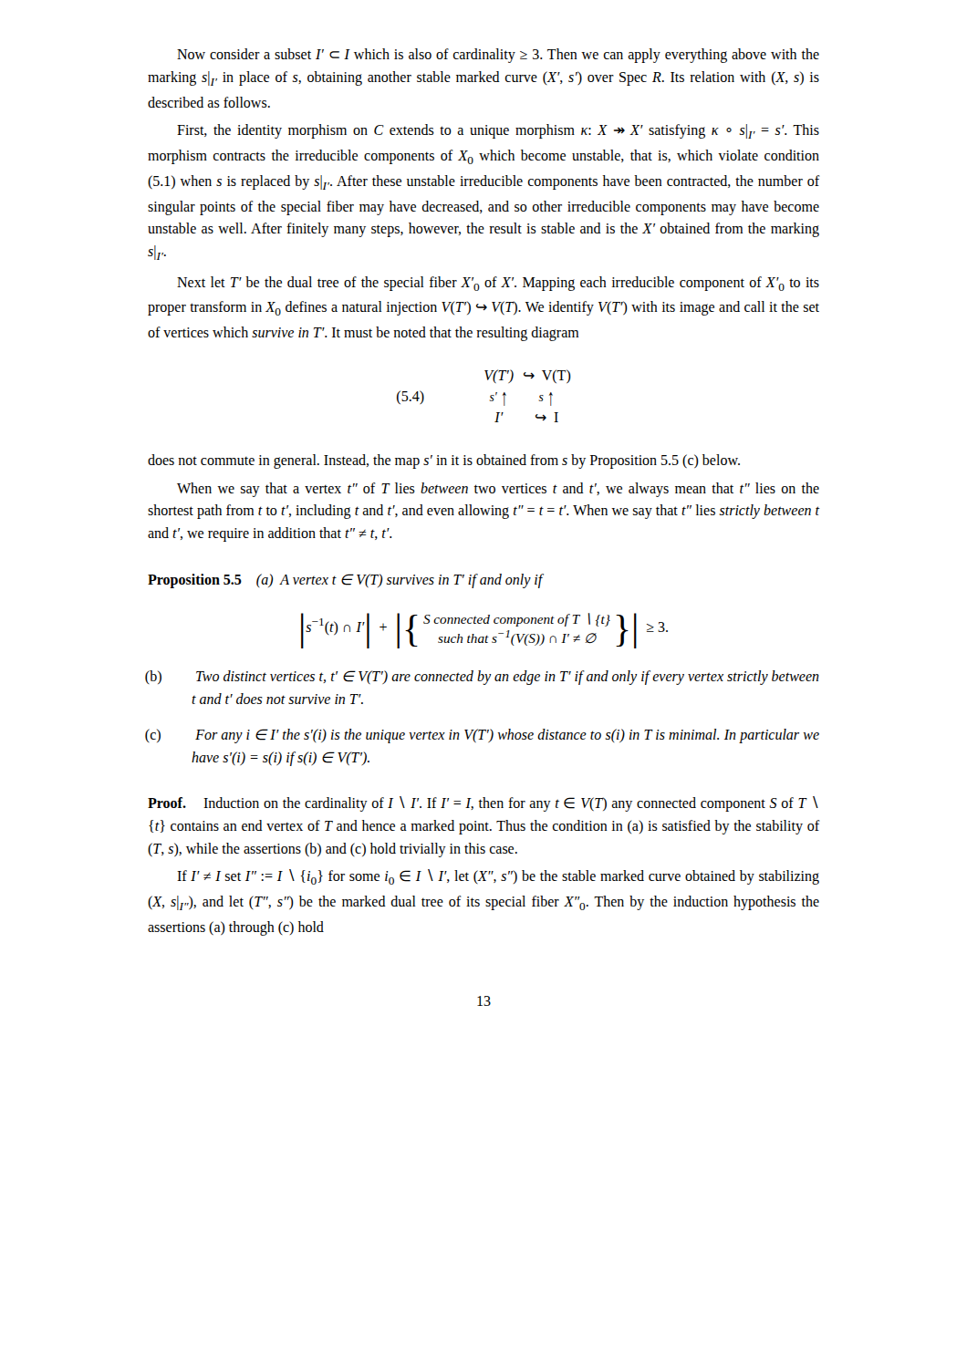Now consider a subset I′ ⊂ I which is also of cardinality ≥ 3. Then we can apply everything above with the marking s|I′ in place of s, obtaining another stable marked curve (X′, s′) over Spec R. Its relation with (X, s) is described as follows.
First, the identity morphism on C extends to a unique morphism κ: X ↠ X′ satisfying κ ∘ s|I′ = s′. This morphism contracts the irreducible components of X0 which become unstable, that is, which violate condition (5.1) when s is replaced by s|I′. After these unstable irreducible components have been contracted, the number of singular points of the special fiber may have decreased, and so other irreducible components may have become unstable as well. After finitely many steps, however, the result is stable and is the X′ obtained from the marking s|I′.
Next let T′ be the dual tree of the special fiber X′0 of X′. Mapping each irreducible component of X′0 to its proper transform in X0 defines a natural injection V(T′) ↪ V(T). We identify V(T′) with its image and call it the set of vertices which survive in T′. It must be noted that the resulting diagram
(5.4)
V(T′)
↪ V(T)
s′↑
s↑
I′
↪ I
does not commute in general. Instead, the map s′ in it is obtained from s by Proposition 5.5 (c) below.
When we say that a vertex t″ of T lies between two vertices t and t′, we always mean that t″ lies on the shortest path from t to t′, including t and t′, and even allowing t″ = t = t′. When we say that t″ lies strictly between t and t′, we require in addition that t″ ≠ t, t′.
Proposition 5.5 (a) A vertex t ∈ V(T) survives in T′ if and only if
|s−1(t) ∩ I′| + |{S connected component of T ∖ {t}
such that s−1(V(S)) ∩ I′ ≠ ∅}| ≥ 3.
(b) Two distinct vertices t, t′ ∈ V(T′) are connected by an edge in T′ if and only if every vertex strictly between t and t′ does not survive in T′.
(c) For any i ∈ I′ the s′(i) is the unique vertex in V(T′) whose distance to s(i) in T is minimal. In particular we have s′(i) = s(i) if s(i) ∈ V(T′).
Proof. Induction on the cardinality of I ∖ I′. If I′ = I, then for any t ∈ V(T) any connected component S of T ∖ {t} contains an end vertex of T and hence a marked point. Thus the condition in (a) is satisfied by the stability of (T, s), while the assertions (b) and (c) hold trivially in this case.
If I′ ≠ I set I″ := I ∖ {i0} for some i0 ∈ I ∖ I′, let (X″, s″) be the stable marked curve obtained by stabilizing (X, s|I″), and let (T″, s″) be the marked dual tree of its special fiber X″0. Then by the induction hypothesis the assertions (a) through (c) hold
13